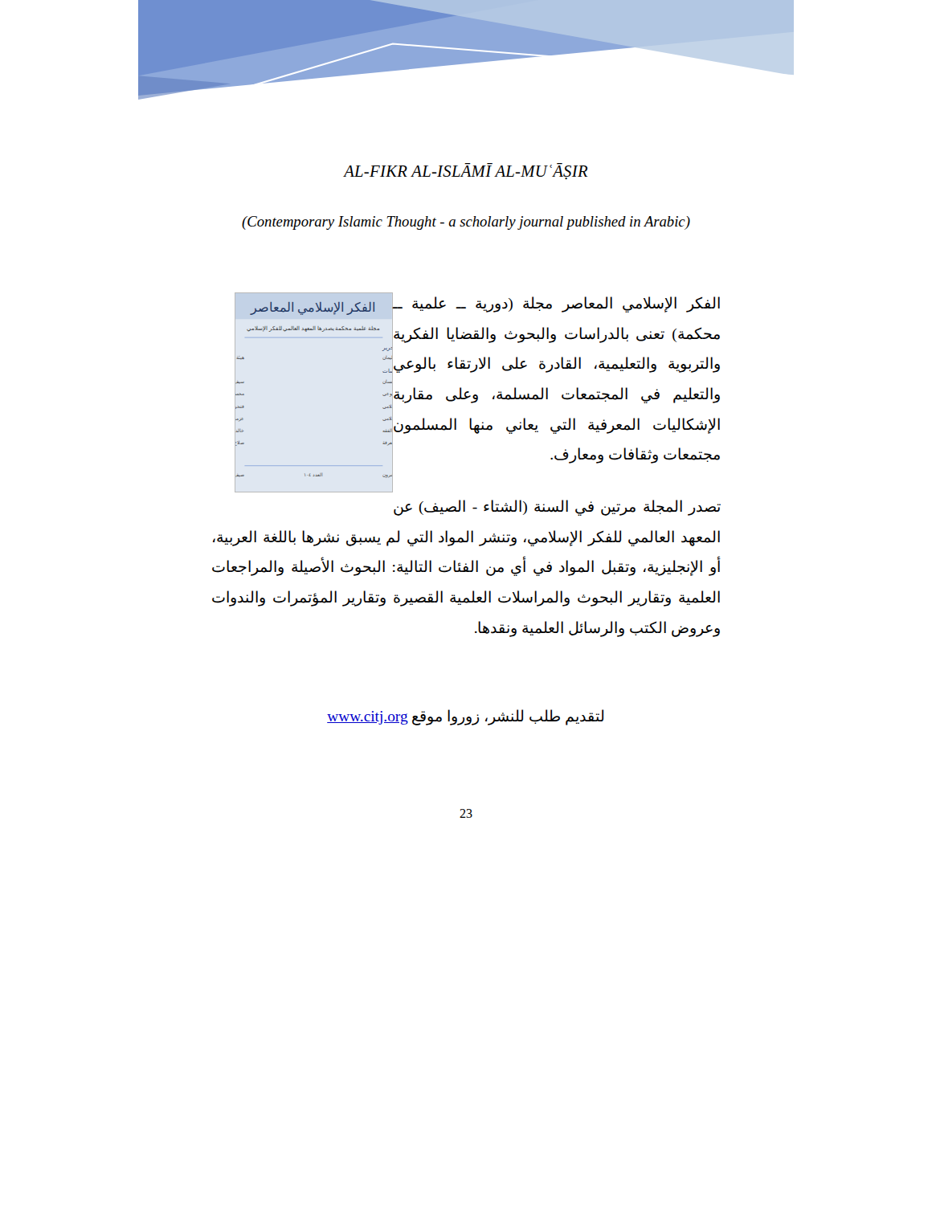AL-FIKR AL-ISLĀMĪ AL-MUʿĀṢIR
(Contemporary Islamic Thought - a scholarly journal published in Arabic)
الفكر الإسلامي المعاصر مجلة علمية محكمة يصدرها المعهد العالمي للفكر الإسلامي كلمة التحرير عبد الحميد أبو سليمان هيئة التحرير بحوث ودراسات رؤية إسلامية معاصرة لمكانة الإنسان سيف الدين عبد الفتاح علوم القرآن والتفسير الموضوعي محمد عمارة نشأة العلوم الإنسانية والتعليم الإسلامي فتحي حسن ملكاوي القيم والتربية القيمية في التعليم الإسلامي عزمي طه السيد أحمد المنهجية والاجتهاد: قراءة في أصول الفقه خالد الصمدي التفكير العلمي في فروع العلوم والمعرفة صلاح الجبيري السنة السابعة والعشرون العدد ١٠٤ صيف ١٤٤٢هـ/٢٠٢١م
الفكر الإسلامي المعاصر مجلة (دورية ــ علمية ــ محكمة) تعنى بالدراسات والبحوث والقضايا الفكرية والتربوية والتعليمية، القادرة على الارتقاء بالوعي والتعليم في المجتمعات المسلمة، وعلى مقاربة الإشكاليات المعرفية التي يعاني منها المسلمون مجتمعات وثقافات ومعارف.
تصدر المجلة مرتين في السنة (الشتاء - الصيف) عن المعهد العالمي للفكر الإسلامي، وتنشر المواد التي لم يسبق نشرها باللغة العربية، أو الإنجليزية، وتقبل المواد في أي من الفئات التالية: البحوث الأصيلة والمراجعات العلمية وتقارير البحوث والمراسلات العلمية القصيرة وتقارير المؤتمرات والندوات وعروض الكتب والرسائل العلمية ونقدها.
لتقديم طلب للنشر، زوروا موقع www.citj.org
23